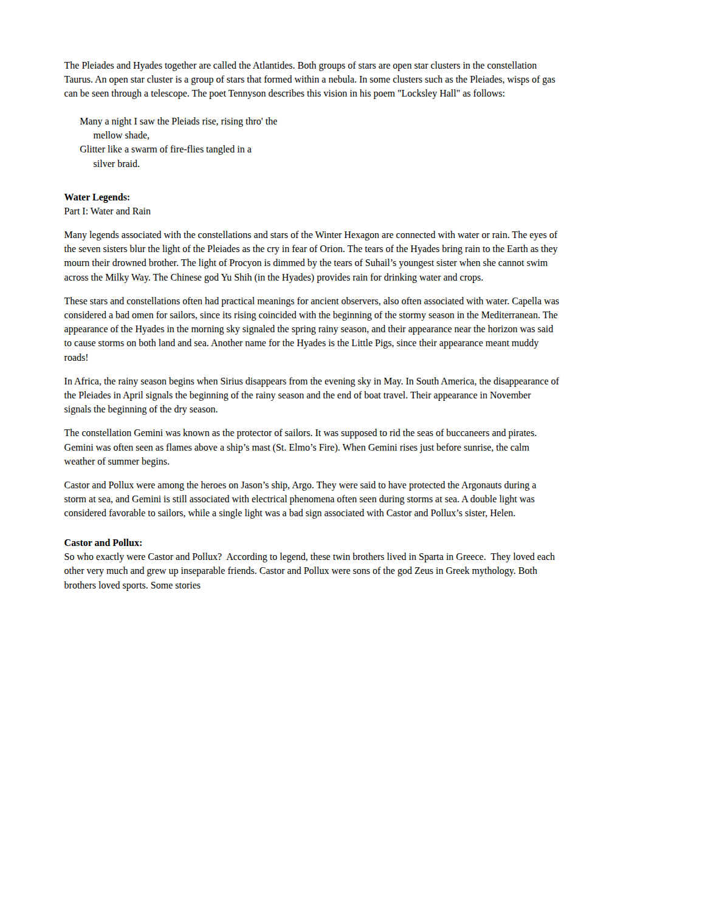The Pleiades and Hyades together are called the Atlantides. Both groups of stars are open star clusters in the constellation Taurus. An open star cluster is a group of stars that formed within a nebula. In some clusters such as the Pleiades, wisps of gas can be seen through a telescope. The poet Tennyson describes this vision in his poem "Locksley Hall" as follows:
Many a night I saw the Pleiads rise, rising thro' the
mellow shade,
Glitter like a swarm of fire-flies tangled in a
silver braid.
Water Legends:
Part I: Water and Rain
Many legends associated with the constellations and stars of the Winter Hexagon are connected with water or rain. The eyes of the seven sisters blur the light of the Pleiades as the cry in fear of Orion. The tears of the Hyades bring rain to the Earth as they mourn their drowned brother. The light of Procyon is dimmed by the tears of Suhail’s youngest sister when she cannot swim across the Milky Way. The Chinese god Yu Shih (in the Hyades) provides rain for drinking water and crops.
These stars and constellations often had practical meanings for ancient observers, also often associated with water. Capella was considered a bad omen for sailors, since its rising coincided with the beginning of the stormy season in the Mediterranean. The appearance of the Hyades in the morning sky signaled the spring rainy season, and their appearance near the horizon was said to cause storms on both land and sea. Another name for the Hyades is the Little Pigs, since their appearance meant muddy roads!
In Africa, the rainy season begins when Sirius disappears from the evening sky in May. In South America, the disappearance of the Pleiades in April signals the beginning of the rainy season and the end of boat travel. Their appearance in November signals the beginning of the dry season.
The constellation Gemini was known as the protector of sailors. It was supposed to rid the seas of buccaneers and pirates. Gemini was often seen as flames above a ship’s mast (St. Elmo’s Fire). When Gemini rises just before sunrise, the calm weather of summer begins.
Castor and Pollux were among the heroes on Jason’s ship, Argo. They were said to have protected the Argonauts during a storm at sea, and Gemini is still associated with electrical phenomena often seen during storms at sea. A double light was considered favorable to sailors, while a single light was a bad sign associated with Castor and Pollux’s sister, Helen.
Castor and Pollux:
So who exactly were Castor and Pollux? According to legend, these twin brothers lived in Sparta in Greece. They loved each other very much and grew up inseparable friends. Castor and Pollux were sons of the god Zeus in Greek mythology. Both brothers loved sports. Some stories